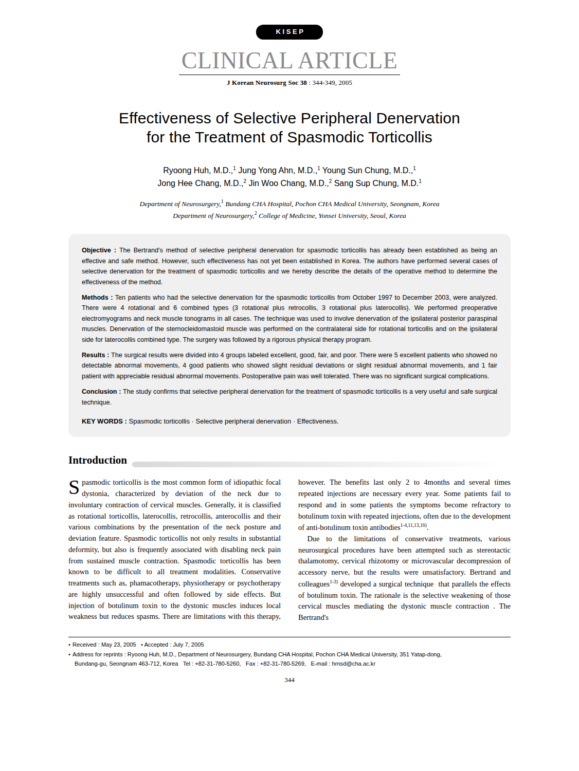KISEP
CLINICAL ARTICLE
J Korean Neurosurg Soc 38 : 344-349, 2005
Effectiveness of Selective Peripheral Denervation
for the Treatment of Spasmodic Torticollis
Ryoong Huh, M.D.,1 Jung Yong Ahn, M.D.,1 Young Sun Chung, M.D.,1
Jong Hee Chang, M.D.,2 Jin Woo Chang, M.D.,2 Sang Sup Chung, M.D.1
Department of Neurosurgery,1 Bundang CHA Hospital, Pochon CHA Medical University, Seongnam, Korea
Department of Neurosurgery,2 College of Medicine, Yonsei University, Seoul, Korea
Objective : The Bertrand's method of selective peripheral denervation for spasmodic torticollis has already been established as being an effective and safe method. However, such effectiveness has not yet been established in Korea. The authors have performed several cases of selective denervation for the treatment of spasmodic torticollis and we hereby describe the details of the operative method to determine the effectiveness of the method.
Methods : Ten patients who had the selective denervation for the spasmodic torticollis from October 1997 to December 2003, were analyzed. There were 4 rotational and 6 combined types (3 rotational plus retrocollis, 3 rotational plus laterocollis). We performed preoperative electromyograms and neck muscle tonograms in all cases. The technique was used to involve denervation of the ipsilateral posterior paraspinal muscles. Denervation of the sternocleidomastoid muscle was performed on the contralateral side for rotational torticollis and on the ipsilateral side for laterocollis combined type. The surgery was followed by a rigorous physical therapy program.
Results : The surgical results were divided into 4 groups labeled excellent, good, fair, and poor. There were 5 excellent patients who showed no detectable abnormal movements, 4 good patients who showed slight residual deviations or slight residual abnormal movements, and 1 fair patient with appreciable residual abnormal movements. Postoperative pain was well tolerated. There was no significant surgical complications.
Conclusion : The study confirms that selective peripheral denervation for the treatment of spasmodic torticollis is a very useful and safe surgical technique.
KEY WORDS : Spasmodic torticollis · Selective peripheral denervation · Effectiveness.
Introduction
Spasmodic torticollis is the most common form of idiopathic focal dystonia, characterized by deviation of the neck due to involuntary contraction of cervical muscles. Generally, it is classified as rotational torticollis, laterocollis, retrocollis, anterocollis and their various combinations by the presentation of the neck posture and deviation feature. Spasmodic torticollis not only results in substantial deformity, but also is frequently associated with disabling neck pain from sustained muscle contraction. Spasmodic torticollis has been known to be difficult to all treatment modalities. Conservative treatments such as, phamacotherapy, physiotherapy or psychotherapy are highly unsuccessful and often followed by side effects. But injection of botulinum toxin to the dystonic muscles induces local weakness but reduces spasms. There are limitations with this therapy, however. The benefits last only 2 to 4months and several times repeated injections are necessary every year. Some patients fail to respond and in some patients the symptoms become refractory to botulinum toxin with repeated injections, often due to the development of anti-botulinum toxin antibodies1-4,11,13,16).
Due to the limitations of conservative treatments, various neurosurgical procedures have been attempted such as stereotactic thalamotomy, cervical rhizotomy or microvascular decompression of accessory nerve, but the results were unsatisfactory. Bertrand and colleagues1-3) developed a surgical technique that parallels the effects of botulinum toxin. The rationale is the selective weakening of those cervical muscles mediating the dystonic muscle contraction . The Bertrand's
•Received : May 23, 2005 • Accepted : July 7, 2005
•Address for reprints : Ryoong Huh, M.D., Department of Neurosurgery, Bundang CHA Hospital, Pochon CHA Medical University, 351 Yatap-dong,
Bundang-gu, Seongnam 463-712, Korea Tel : +82-31-780-5260, Fax : +82-31-780-5269, E-mail : hrnsd@cha.ac.kr
344